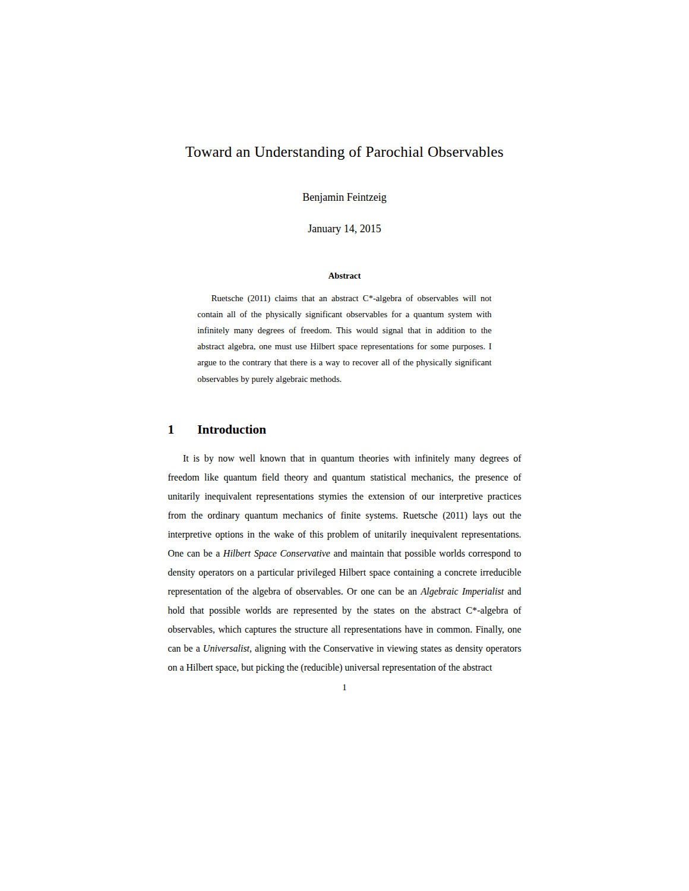Toward an Understanding of Parochial Observables
Benjamin Feintzeig
January 14, 2015
Abstract
Ruetsche (2011) claims that an abstract C*-algebra of observables will not contain all of the physically significant observables for a quantum system with infinitely many degrees of freedom. This would signal that in addition to the abstract algebra, one must use Hilbert space representations for some purposes. I argue to the contrary that there is a way to recover all of the physically significant observables by purely algebraic methods.
1 Introduction
It is by now well known that in quantum theories with infinitely many degrees of freedom like quantum field theory and quantum statistical mechanics, the presence of unitarily inequivalent representations stymies the extension of our interpretive practices from the ordinary quantum mechanics of finite systems. Ruetsche (2011) lays out the interpretive options in the wake of this problem of unitarily inequivalent representations. One can be a Hilbert Space Conservative and maintain that possible worlds correspond to density operators on a particular privileged Hilbert space containing a concrete irreducible representation of the algebra of observables. Or one can be an Algebraic Imperialist and hold that possible worlds are represented by the states on the abstract C*-algebra of observables, which captures the structure all representations have in common. Finally, one can be a Universalist, aligning with the Conservative in viewing states as density operators on a Hilbert space, but picking the (reducible) universal representation of the abstract
1